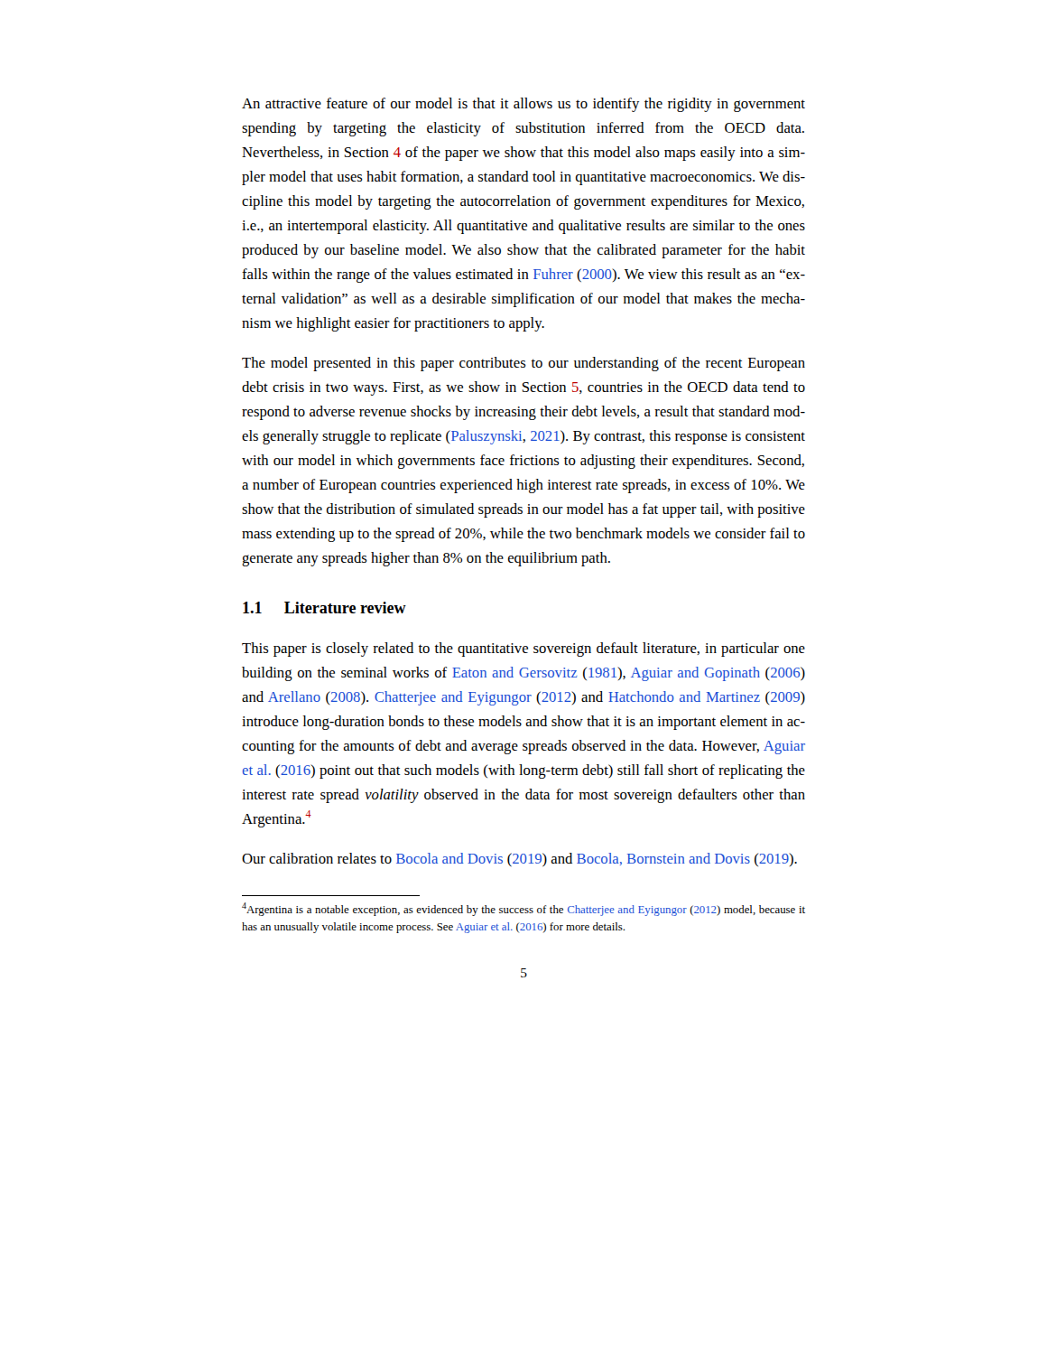An attractive feature of our model is that it allows us to identify the rigidity in government spending by targeting the elasticity of substitution inferred from the OECD data. Nevertheless, in Section 4 of the paper we show that this model also maps easily into a simpler model that uses habit formation, a standard tool in quantitative macroeconomics. We discipline this model by targeting the autocorrelation of government expenditures for Mexico, i.e., an intertemporal elasticity. All quantitative and qualitative results are similar to the ones produced by our baseline model. We also show that the calibrated parameter for the habit falls within the range of the values estimated in Fuhrer (2000). We view this result as an “external validation” as well as a desirable simplification of our model that makes the mechanism we highlight easier for practitioners to apply.
The model presented in this paper contributes to our understanding of the recent European debt crisis in two ways. First, as we show in Section 5, countries in the OECD data tend to respond to adverse revenue shocks by increasing their debt levels, a result that standard models generally struggle to replicate (Paluszynski, 2021). By contrast, this response is consistent with our model in which governments face frictions to adjusting their expenditures. Second, a number of European countries experienced high interest rate spreads, in excess of 10%. We show that the distribution of simulated spreads in our model has a fat upper tail, with positive mass extending up to the spread of 20%, while the two benchmark models we consider fail to generate any spreads higher than 8% on the equilibrium path.
1.1 Literature review
This paper is closely related to the quantitative sovereign default literature, in particular one building on the seminal works of Eaton and Gersovitz (1981), Aguiar and Gopinath (2006) and Arellano (2008). Chatterjee and Eyigungor (2012) and Hatchondo and Martinez (2009) introduce long-duration bonds to these models and show that it is an important element in accounting for the amounts of debt and average spreads observed in the data. However, Aguiar et al. (2016) point out that such models (with long-term debt) still fall short of replicating the interest rate spread volatility observed in the data for most sovereign defaulters other than Argentina.4
Our calibration relates to Bocola and Dovis (2019) and Bocola, Bornstein and Dovis (2019).
4Argentina is a notable exception, as evidenced by the success of the Chatterjee and Eyigungor (2012) model, because it has an unusually volatile income process. See Aguiar et al. (2016) for more details.
5